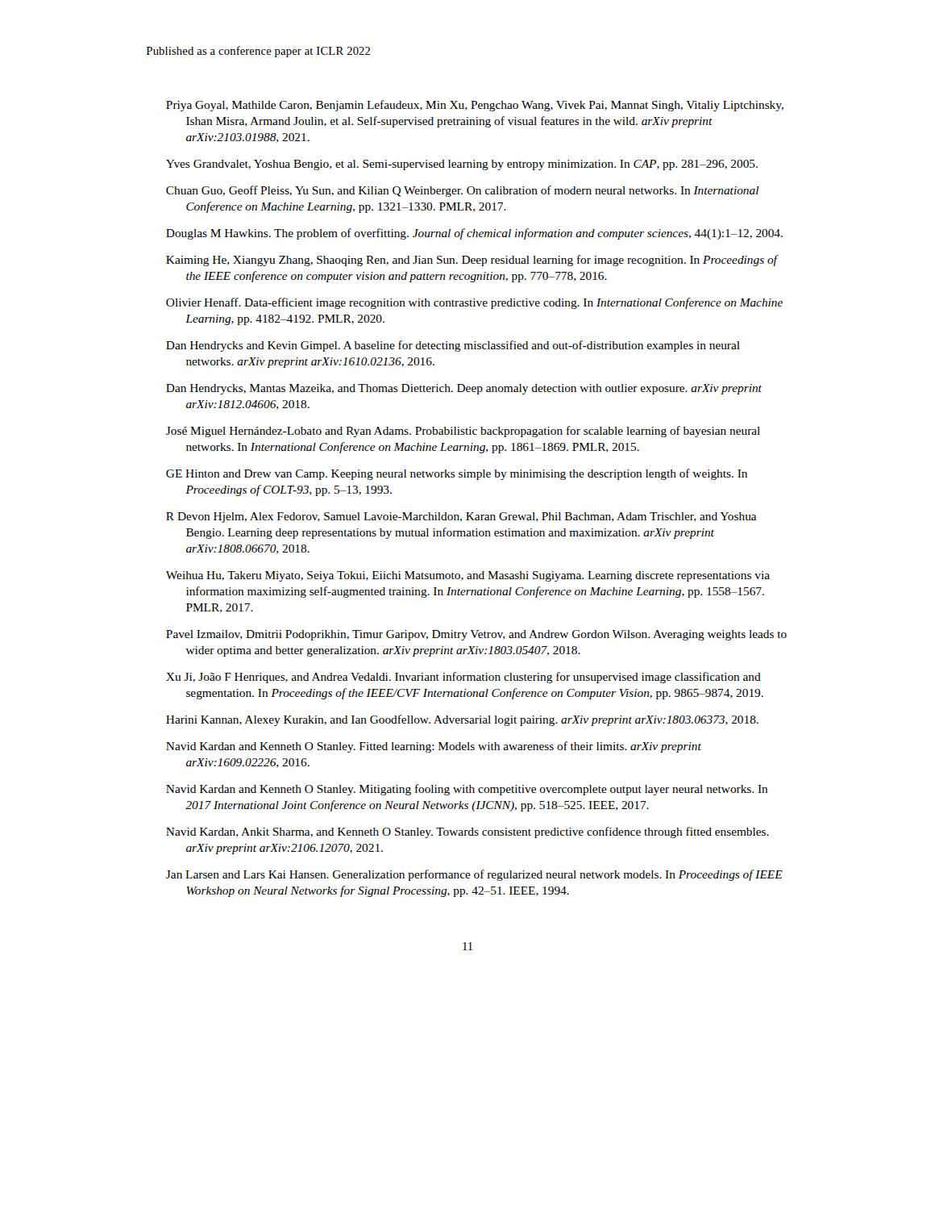Published as a conference paper at ICLR 2022
Priya Goyal, Mathilde Caron, Benjamin Lefaudeux, Min Xu, Pengchao Wang, Vivek Pai, Mannat Singh, Vitaliy Liptchinsky, Ishan Misra, Armand Joulin, et al. Self-supervised pretraining of visual features in the wild. arXiv preprint arXiv:2103.01988, 2021.
Yves Grandvalet, Yoshua Bengio, et al. Semi-supervised learning by entropy minimization. In CAP, pp. 281–296, 2005.
Chuan Guo, Geoff Pleiss, Yu Sun, and Kilian Q Weinberger. On calibration of modern neural networks. In International Conference on Machine Learning, pp. 1321–1330. PMLR, 2017.
Douglas M Hawkins. The problem of overfitting. Journal of chemical information and computer sciences, 44(1):1–12, 2004.
Kaiming He, Xiangyu Zhang, Shaoqing Ren, and Jian Sun. Deep residual learning for image recognition. In Proceedings of the IEEE conference on computer vision and pattern recognition, pp. 770–778, 2016.
Olivier Henaff. Data-efficient image recognition with contrastive predictive coding. In International Conference on Machine Learning, pp. 4182–4192. PMLR, 2020.
Dan Hendrycks and Kevin Gimpel. A baseline for detecting misclassified and out-of-distribution examples in neural networks. arXiv preprint arXiv:1610.02136, 2016.
Dan Hendrycks, Mantas Mazeika, and Thomas Dietterich. Deep anomaly detection with outlier exposure. arXiv preprint arXiv:1812.04606, 2018.
José Miguel Hernández-Lobato and Ryan Adams. Probabilistic backpropagation for scalable learning of bayesian neural networks. In International Conference on Machine Learning, pp. 1861–1869. PMLR, 2015.
GE Hinton and Drew van Camp. Keeping neural networks simple by minimising the description length of weights. In Proceedings of COLT-93, pp. 5–13, 1993.
R Devon Hjelm, Alex Fedorov, Samuel Lavoie-Marchildon, Karan Grewal, Phil Bachman, Adam Trischler, and Yoshua Bengio. Learning deep representations by mutual information estimation and maximization. arXiv preprint arXiv:1808.06670, 2018.
Weihua Hu, Takeru Miyato, Seiya Tokui, Eiichi Matsumoto, and Masashi Sugiyama. Learning discrete representations via information maximizing self-augmented training. In International Conference on Machine Learning, pp. 1558–1567. PMLR, 2017.
Pavel Izmailov, Dmitrii Podoprikhin, Timur Garipov, Dmitry Vetrov, and Andrew Gordon Wilson. Averaging weights leads to wider optima and better generalization. arXiv preprint arXiv:1803.05407, 2018.
Xu Ji, João F Henriques, and Andrea Vedaldi. Invariant information clustering for unsupervised image classification and segmentation. In Proceedings of the IEEE/CVF International Conference on Computer Vision, pp. 9865–9874, 2019.
Harini Kannan, Alexey Kurakin, and Ian Goodfellow. Adversarial logit pairing. arXiv preprint arXiv:1803.06373, 2018.
Navid Kardan and Kenneth O Stanley. Fitted learning: Models with awareness of their limits. arXiv preprint arXiv:1609.02226, 2016.
Navid Kardan and Kenneth O Stanley. Mitigating fooling with competitive overcomplete output layer neural networks. In 2017 International Joint Conference on Neural Networks (IJCNN), pp. 518–525. IEEE, 2017.
Navid Kardan, Ankit Sharma, and Kenneth O Stanley. Towards consistent predictive confidence through fitted ensembles. arXiv preprint arXiv:2106.12070, 2021.
Jan Larsen and Lars Kai Hansen. Generalization performance of regularized neural network models. In Proceedings of IEEE Workshop on Neural Networks for Signal Processing, pp. 42–51. IEEE, 1994.
11